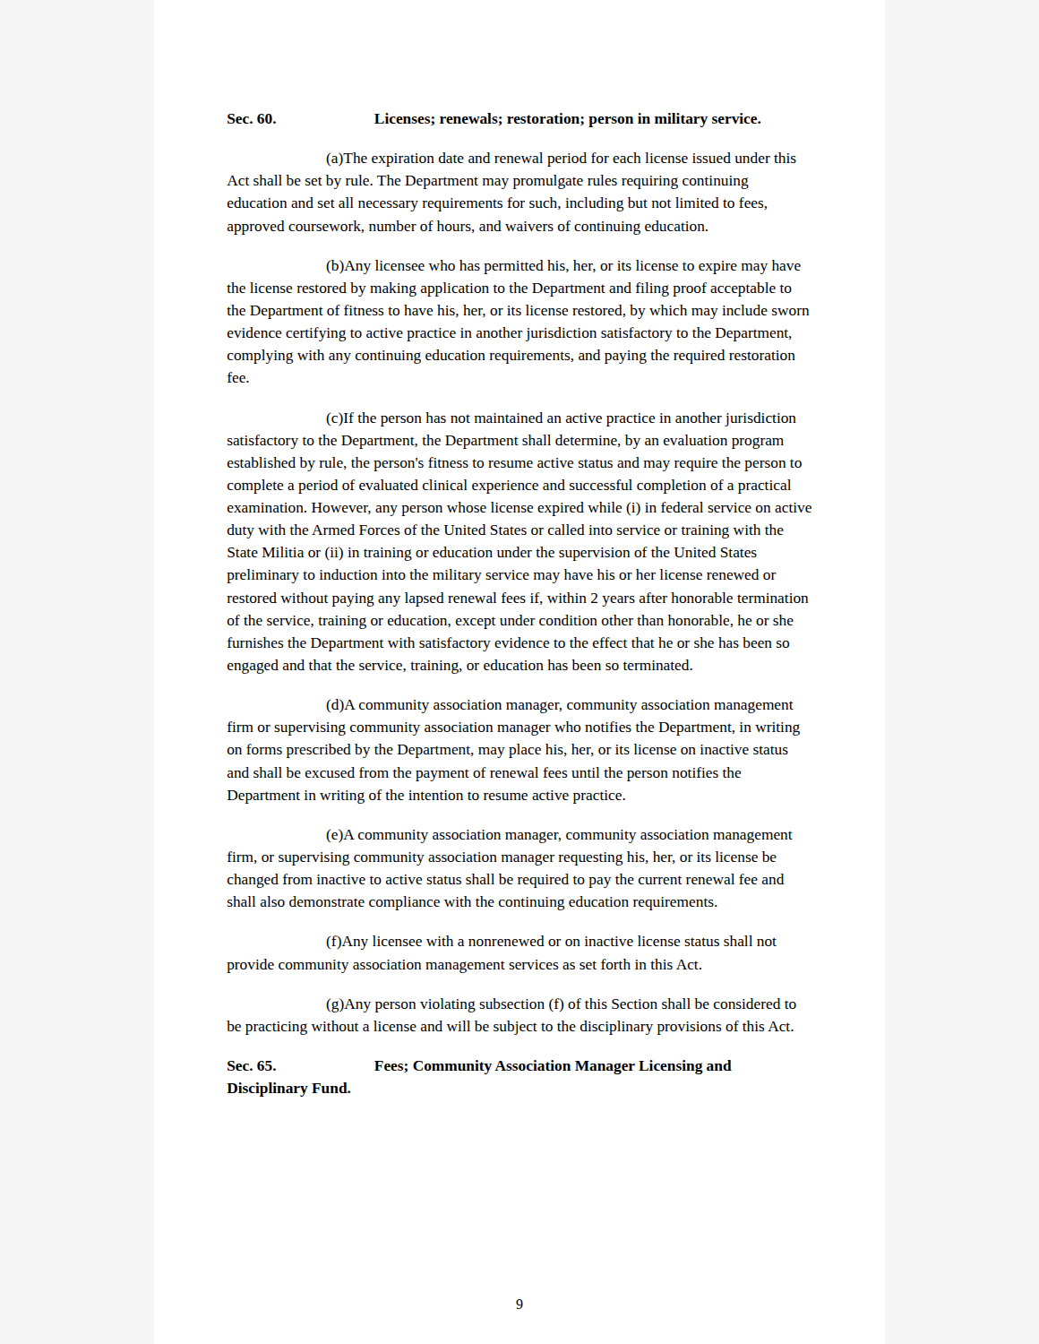Sec. 60. Licenses; renewals; restoration; person in military service.
(a) The expiration date and renewal period for each license issued under this Act shall be set by rule. The Department may promulgate rules requiring continuing education and set all necessary requirements for such, including but not limited to fees, approved coursework, number of hours, and waivers of continuing education.
(b) Any licensee who has permitted his, her, or its license to expire may have the license restored by making application to the Department and filing proof acceptable to the Department of fitness to have his, her, or its license restored, by which may include sworn evidence certifying to active practice in another jurisdiction satisfactory to the Department, complying with any continuing education requirements, and paying the required restoration fee.
(c) If the person has not maintained an active practice in another jurisdiction satisfactory to the Department, the Department shall determine, by an evaluation program established by rule, the person's fitness to resume active status and may require the person to complete a period of evaluated clinical experience and successful completion of a practical examination. However, any person whose license expired while (i) in federal service on active duty with the Armed Forces of the United States or called into service or training with the State Militia or (ii) in training or education under the supervision of the United States preliminary to induction into the military service may have his or her license renewed or restored without paying any lapsed renewal fees if, within 2 years after honorable termination of the service, training or education, except under condition other than honorable, he or she furnishes the Department with satisfactory evidence to the effect that he or she has been so engaged and that the service, training, or education has been so terminated.
(d) A community association manager, community association management firm or supervising community association manager who notifies the Department, in writing on forms prescribed by the Department, may place his, her, or its license on inactive status and shall be excused from the payment of renewal fees until the person notifies the Department in writing of the intention to resume active practice.
(e) A community association manager, community association management firm, or supervising community association manager requesting his, her, or its license be changed from inactive to active status shall be required to pay the current renewal fee and shall also demonstrate compliance with the continuing education requirements.
(f) Any licensee with a nonrenewed or on inactive license status shall not provide community association management services as set forth in this Act.
(g) Any person violating subsection (f) of this Section shall be considered to be practicing without a license and will be subject to the disciplinary provisions of this Act.
Sec. 65. Fees; Community Association Manager Licensing and Disciplinary Fund.
9